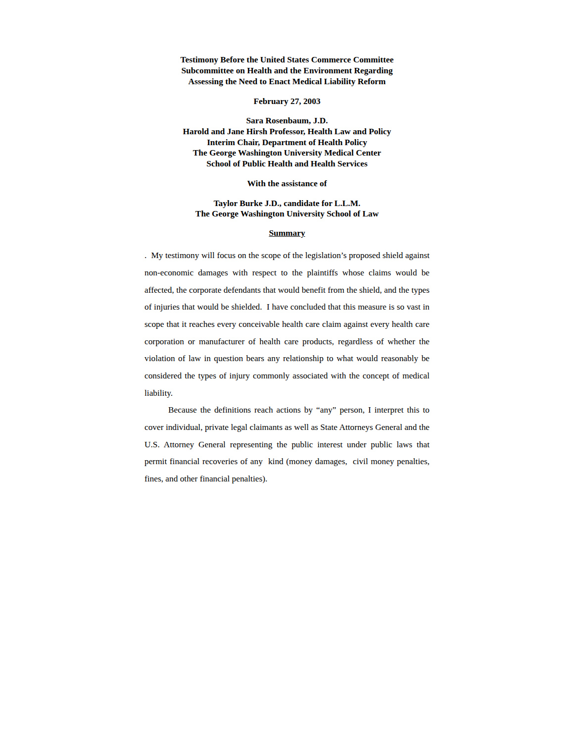Testimony Before the United States Commerce Committee
Subcommittee on Health and the Environment Regarding
Assessing the Need to Enact Medical Liability Reform
February 27, 2003
Sara Rosenbaum, J.D.
Harold and Jane Hirsh Professor, Health Law and Policy
Interim Chair, Department of Health Policy
The George Washington University Medical Center
School of Public Health and Health Services
With the assistance of
Taylor Burke J.D., candidate for L.L.M.
The George Washington University School of Law
Summary
. My testimony will focus on the scope of the legislation’s proposed shield against non-economic damages with respect to the plaintiffs whose claims would be affected, the corporate defendants that would benefit from the shield, and the types of injuries that would be shielded. I have concluded that this measure is so vast in scope that it reaches every conceivable health care claim against every health care corporation or manufacturer of health care products, regardless of whether the violation of law in question bears any relationship to what would reasonably be considered the types of injury commonly associated with the concept of medical liability.
Because the definitions reach actions by “any” person, I interpret this to cover individual, private legal claimants as well as State Attorneys General and the U.S. Attorney General representing the public interest under public laws that permit financial recoveries of any kind (money damages, civil money penalties, fines, and other financial penalties).